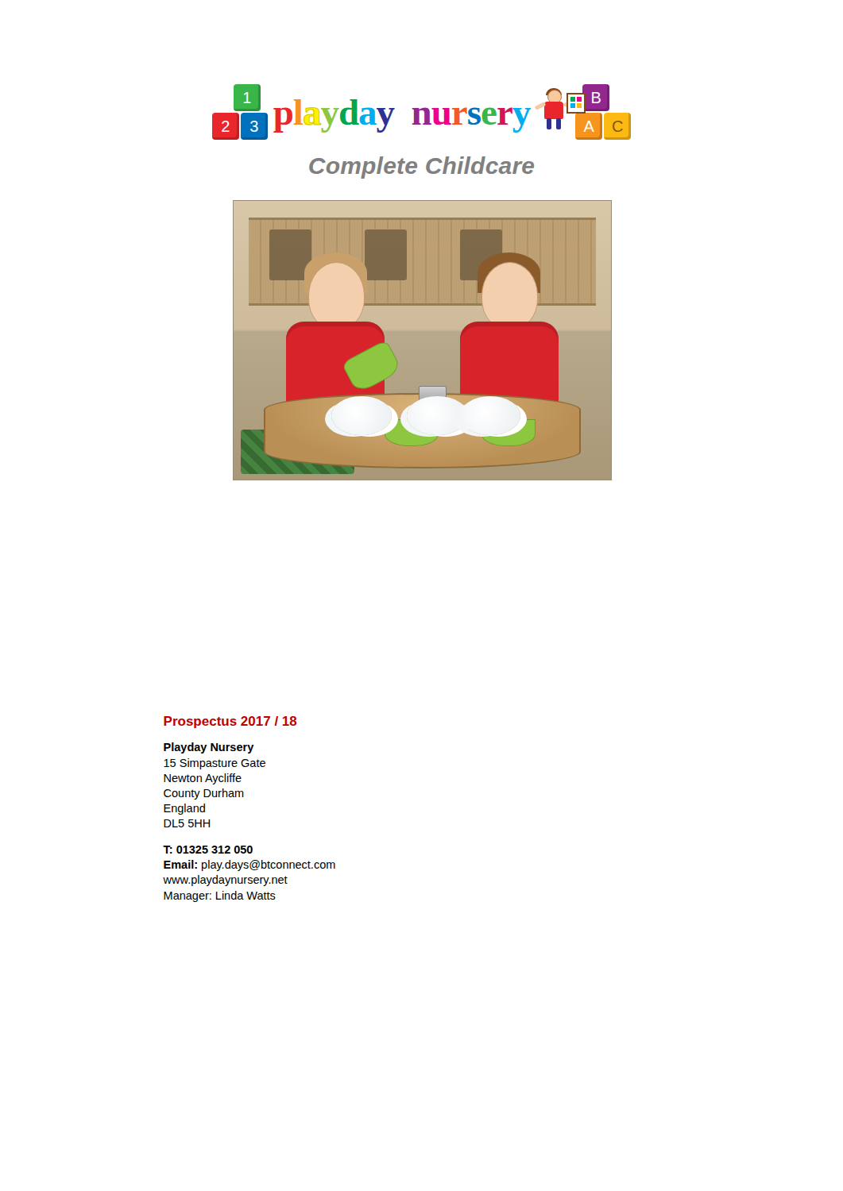1 23 playday nursery B AC
Complete Childcare
Prospectus 2017 / 18
Playday Nursery
15 Simpasture Gate
Newton Aycliffe
County Durham
England
DL5 5HH
T: 01325 312 050
Email: play.days@btconnect.com
www.playdaynursery.net
Manager: Linda Watts